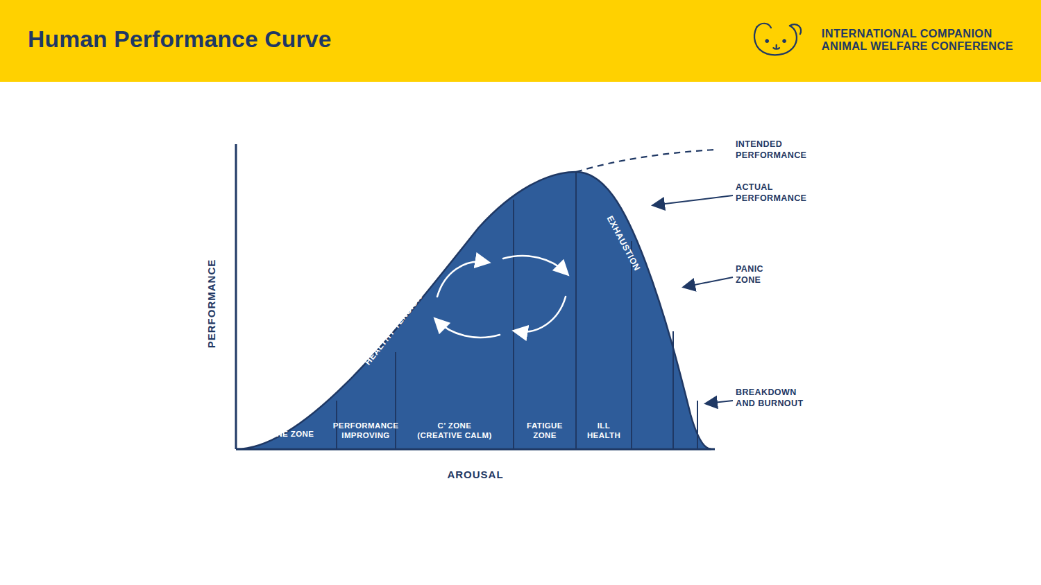Human Performance Curve
International Companion Animal Welfare Conference
PERFORMANCE AROUSAL DRONE ZONE PERFORMANCE IMPROVING C’ ZONE (CREATIVE CALM) FATIGUE ZONE ILL HEALTH HEALTHY TENSION EXHAUSTION INTENDED PERFORMANCE ACTUAL PERFORMANCE PANIC ZONE BREAKDOWN AND BURNOUT